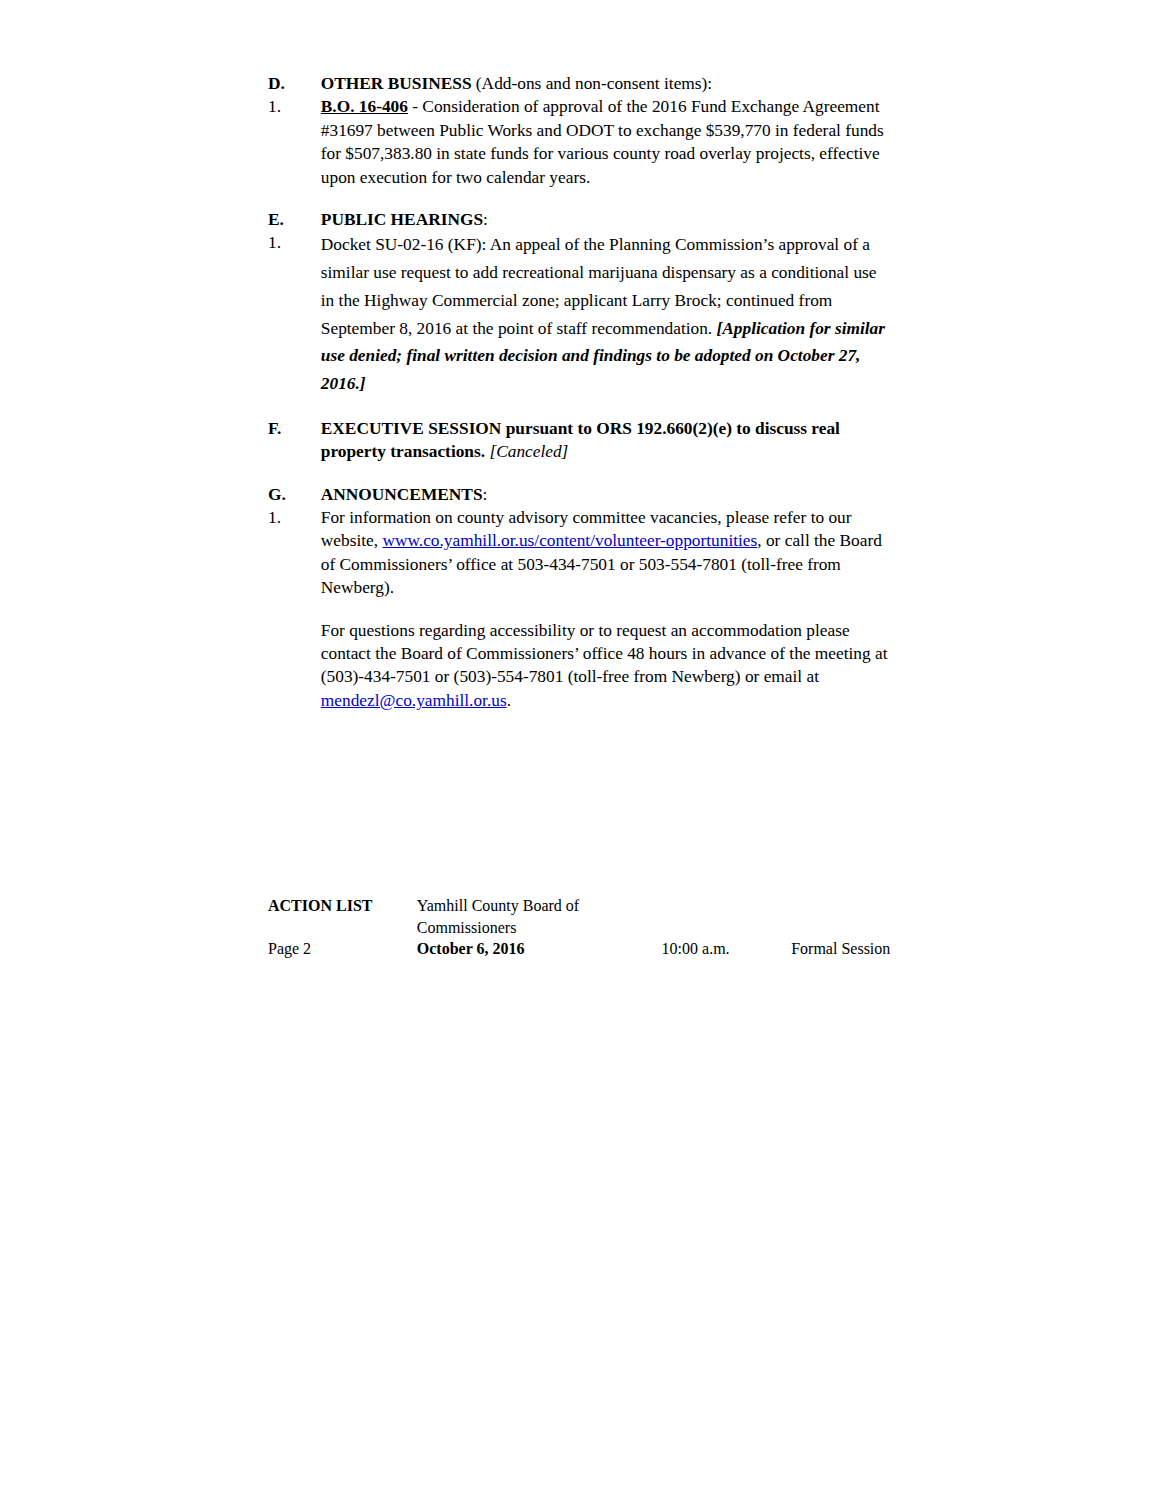D.
OTHER BUSINESS (Add-ons and non-consent items):
1.
B.O. 16-406 - Consideration of approval of the 2016 Fund Exchange Agreement #31697 between Public Works and ODOT to exchange $539,770 in federal funds for $507,383.80 in state funds for various county road overlay projects, effective upon execution for two calendar years.
E.
PUBLIC HEARINGS:
1.
Docket SU-02-16 (KF): An appeal of the Planning Commission’s approval of a similar use request to add recreational marijuana dispensary as a conditional use in the Highway Commercial zone; applicant Larry Brock; continued from September 8, 2016 at the point of staff recommendation. [Application for similar use denied; final written decision and findings to be adopted on October 27, 2016.]
F.
EXECUTIVE SESSION pursuant to ORS 192.660(2)(e) to discuss real property transactions. [Canceled]
G.
ANNOUNCEMENTS:
1.
For information on county advisory committee vacancies, please refer to our website, www.co.yamhill.or.us/content/volunteer-opportunities, or call the Board of Commissioners’ office at 503-434-7501 or 503-554-7801 (toll-free from Newberg).
For questions regarding accessibility or to request an accommodation please contact the Board of Commissioners’ office 48 hours in advance of the meeting at (503)-434-7501 or (503)-554-7801 (toll-free from Newberg) or email at mendezl@co.yamhill.or.us.
ACTION LIST
Yamhill County Board of Commissioners
Page 2
October 6, 2016
10:00 a.m.
Formal Session